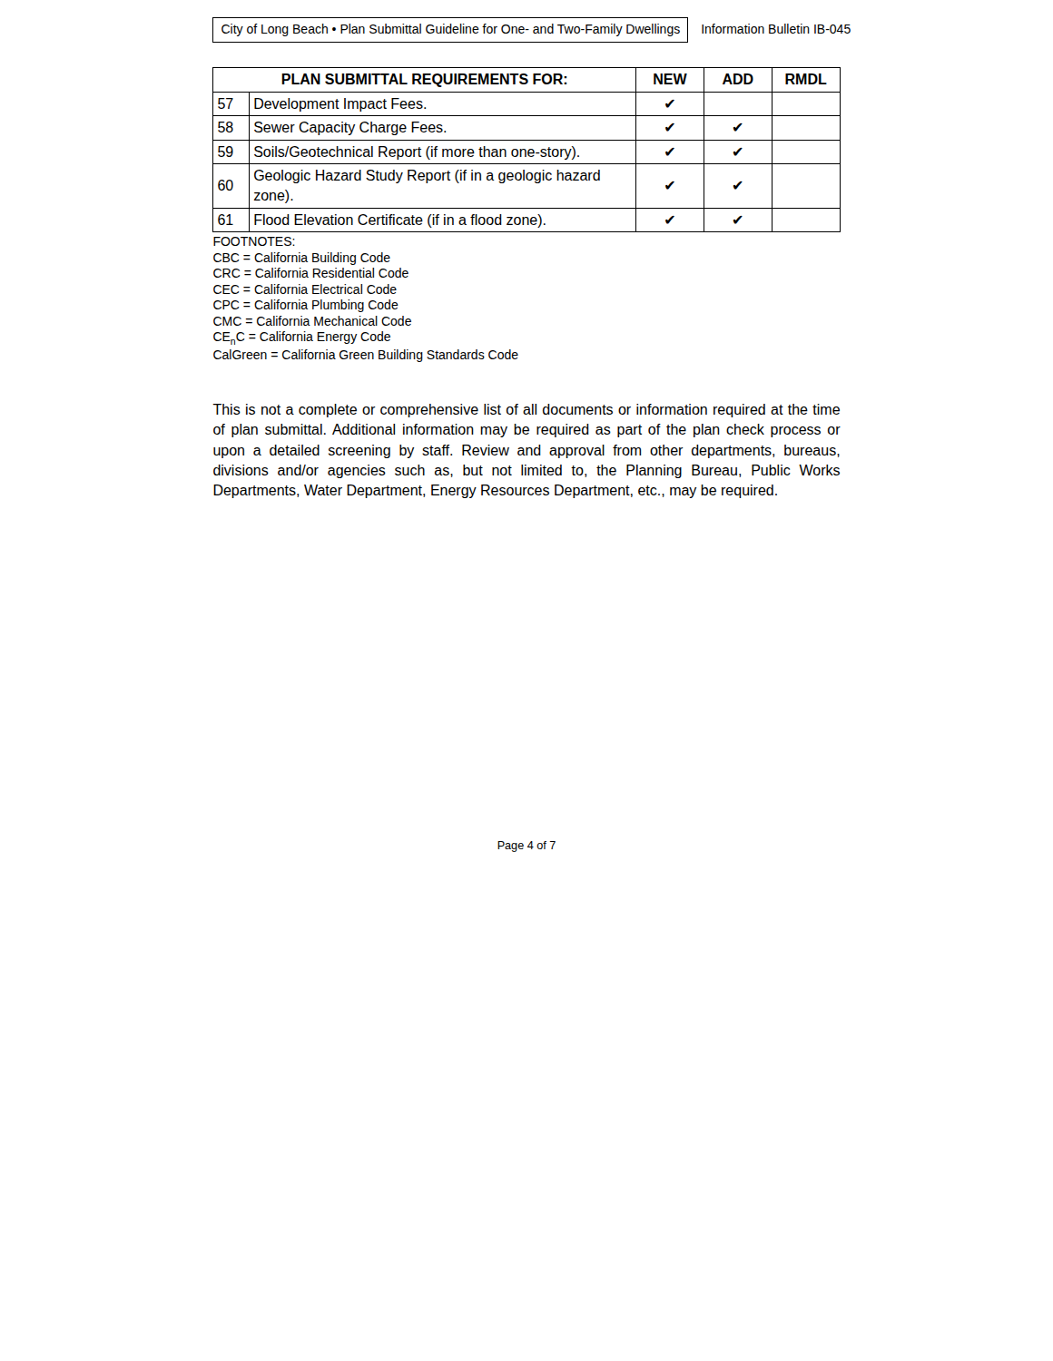City of Long Beach • Plan Submittal Guideline for One- and Two-Family Dwellings
Information Bulletin IB-045
| PLAN SUBMITTAL REQUIREMENTS FOR: | NEW | ADD | RMDL |
| --- | --- | --- | --- |
| 57 | Development Impact Fees. | ✔ | | |
| 58 | Sewer Capacity Charge Fees. | ✔ | ✔ | |
| 59 | Soils/Geotechnical Report (if more than one-story). | ✔ | ✔ | |
| 60 | Geologic Hazard Study Report (if in a geologic hazard zone). | ✔ | ✔ | |
| 61 | Flood Elevation Certificate (if in a flood zone). | ✔ | ✔ | |
FOOTNOTES:
CBC = California Building Code
CRC = California Residential Code
CEC = California Electrical Code
CPC = California Plumbing Code
CMC = California Mechanical Code
CEnC = California Energy Code
CalGreen = California Green Building Standards Code
This is not a complete or comprehensive list of all documents or information required at the time of plan submittal. Additional information may be required as part of the plan check process or upon a detailed screening by staff. Review and approval from other departments, bureaus, divisions and/or agencies such as, but not limited to, the Planning Bureau, Public Works Departments, Water Department, Energy Resources Department, etc., may be required.
Page 4 of 7